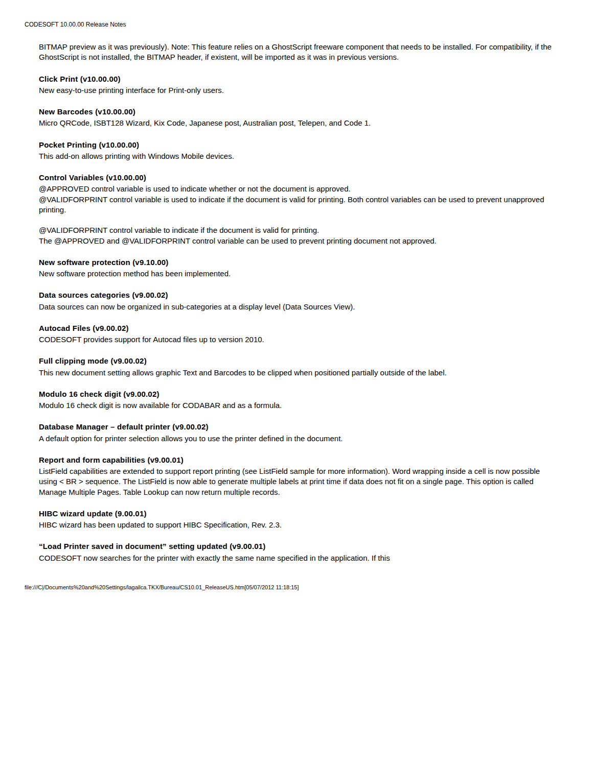CODESOFT 10.00.00 Release Notes
BITMAP preview as it was previously). Note: This feature relies on a GhostScript freeware component that needs to be installed. For compatibility, if the GhostScript is not installed, the BITMAP header, if existent, will be imported as it was in previous versions.
Click Print (v10.00.00)
New easy-to-use printing interface for Print-only users.
New Barcodes (v10.00.00)
Micro QRCode, ISBT128 Wizard, Kix Code, Japanese post, Australian post, Telepen, and Code 1.
Pocket Printing (v10.00.00)
This add-on allows printing with Windows Mobile devices.
Control Variables (v10.00.00)
@APPROVED control variable is used to indicate whether or not the document is approved.
@VALIDFORPRINT control variable is used to indicate if the document is valid for printing. Both control variables can be used to prevent unapproved printing.
@VALIDFORPRINT control variable to indicate if the document is valid for printing.
The @APPROVED and @VALIDFORPRINT control variable can be used to prevent printing document not approved.
New software protection (v9.10.00)
New software protection method has been implemented.
Data sources categories (v9.00.02)
Data sources can now be organized in sub-categories at a display level (Data Sources View).
Autocad Files (v9.00.02)
CODESOFT provides support for Autocad files up to version 2010.
Full clipping mode (v9.00.02)
This new document setting allows graphic Text and Barcodes to be clipped when positioned partially outside of the label.
Modulo 16 check digit (v9.00.02)
Modulo 16 check digit is now available for CODABAR and as a formula.
Database Manager – default printer (v9.00.02)
A default option for printer selection allows you to use the printer defined in the document.
Report and form capabilities (v9.00.01)
ListField capabilities are extended to support report printing (see ListField sample for more information). Word wrapping inside a cell is now possible using < BR > sequence. The ListField is now able to generate multiple labels at print time if data does not fit on a single page. This option is called Manage Multiple Pages. Table Lookup can now return multiple records.
HIBC wizard update (9.00.01)
HIBC wizard has been updated to support HIBC Specification, Rev. 2.3.
“Load Printer saved in document” setting updated (v9.00.01)
CODESOFT now searches for the printer with exactly the same name specified in the application. If this
file:///C|/Documents%20and%20Settings/lagailca.TKX/Bureau/CS10.01_ReleaseUS.htm[05/07/2012 11:18:15]